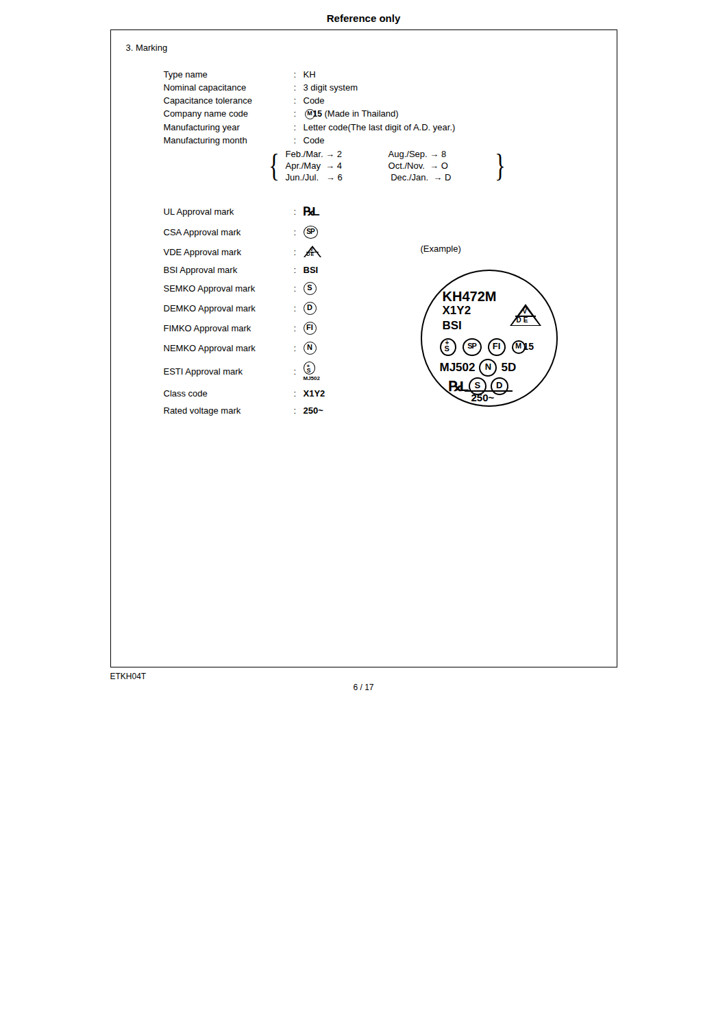Reference only
3. Marking
| Type name | : | KH |
| Nominal capacitance | : | 3 digit system |
| Capacitance tolerance | : | Code |
| Company name code | : | M 15 (Made in Thailand) |
| Manufacturing year | : | Letter code(The last digit of A.D. year.) |
| Manufacturing month | : | Code |
{
| Feb./Mar. → 2 | Aug./Sep. → 8 |
| Apr./May → 4 | Oct./Nov. → O |
| Jun./Jul. → 6 | Dec./Jan. → D |
}
| UL Approval mark | : | ℞L |
| CSA Approval mark | : | SP |
| VDE Approval mark | : | V DE |
| BSI Approval mark | : | BSI |
| SEMKO Approval mark | : | S |
| DEMKO Approval mark | : | D |
| FIMKO Approval mark | : | FI |
| NEMKO Approval mark | : | N |
| ESTI Approval mark | : | + S MJ502 |
| Class code | : | X1Y2 |
| Rated voltage mark | : | 250~ |
(Example)
KH472M
X1Y2
BSI
V DE
+S SP FI M15
MJ502 N 5D
℞L S D
250~
ETKH04T
6 / 17